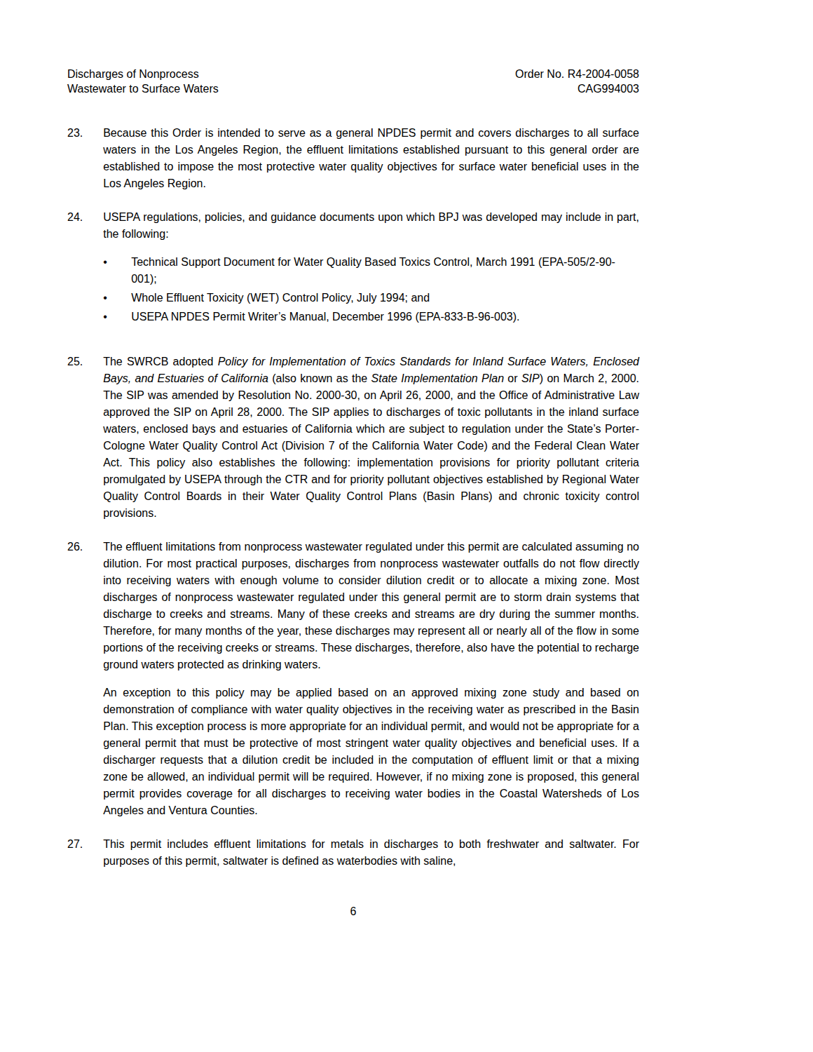Discharges of Nonprocess
Wastewater to Surface Waters
Order No. R4-2004-0058
CAG994003
23. Because this Order is intended to serve as a general NPDES permit and covers discharges to all surface waters in the Los Angeles Region, the effluent limitations established pursuant to this general order are established to impose the most protective water quality objectives for surface water beneficial uses in the Los Angeles Region.
24. USEPA regulations, policies, and guidance documents upon which BPJ was developed may include in part, the following:
•Technical Support Document for Water Quality Based Toxics Control, March 1991 (EPA-505/2-90-001);
•Whole Effluent Toxicity (WET) Control Policy, July 1994; and
•USEPA NPDES Permit Writer’s Manual, December 1996 (EPA-833-B-96-003).
25. The SWRCB adopted Policy for Implementation of Toxics Standards for Inland Surface Waters, Enclosed Bays, and Estuaries of California (also known as the State Implementation Plan or SIP) on March 2, 2000. The SIP was amended by Resolution No. 2000-30, on April 26, 2000, and the Office of Administrative Law approved the SIP on April 28, 2000. The SIP applies to discharges of toxic pollutants in the inland surface waters, enclosed bays and estuaries of California which are subject to regulation under the State’s Porter-Cologne Water Quality Control Act (Division 7 of the California Water Code) and the Federal Clean Water Act. This policy also establishes the following: implementation provisions for priority pollutant criteria promulgated by USEPA through the CTR and for priority pollutant objectives established by Regional Water Quality Control Boards in their Water Quality Control Plans (Basin Plans) and chronic toxicity control provisions.
26.
The effluent limitations from nonprocess wastewater regulated under this permit are calculated assuming no dilution. For most practical purposes, discharges from nonprocess wastewater outfalls do not flow directly into receiving waters with enough volume to consider dilution credit or to allocate a mixing zone. Most discharges of nonprocess wastewater regulated under this general permit are to storm drain systems that discharge to creeks and streams. Many of these creeks and streams are dry during the summer months. Therefore, for many months of the year, these discharges may represent all or nearly all of the flow in some portions of the receiving creeks or streams. These discharges, therefore, also have the potential to recharge ground waters protected as drinking waters.
An exception to this policy may be applied based on an approved mixing zone study and based on demonstration of compliance with water quality objectives in the receiving water as prescribed in the Basin Plan. This exception process is more appropriate for an individual permit, and would not be appropriate for a general permit that must be protective of most stringent water quality objectives and beneficial uses. If a discharger requests that a dilution credit be included in the computation of effluent limit or that a mixing zone be allowed, an individual permit will be required. However, if no mixing zone is proposed, this general permit provides coverage for all discharges to receiving water bodies in the Coastal Watersheds of Los Angeles and Ventura Counties.
27. This permit includes effluent limitations for metals in discharges to both freshwater and saltwater. For purposes of this permit, saltwater is defined as waterbodies with saline,
6